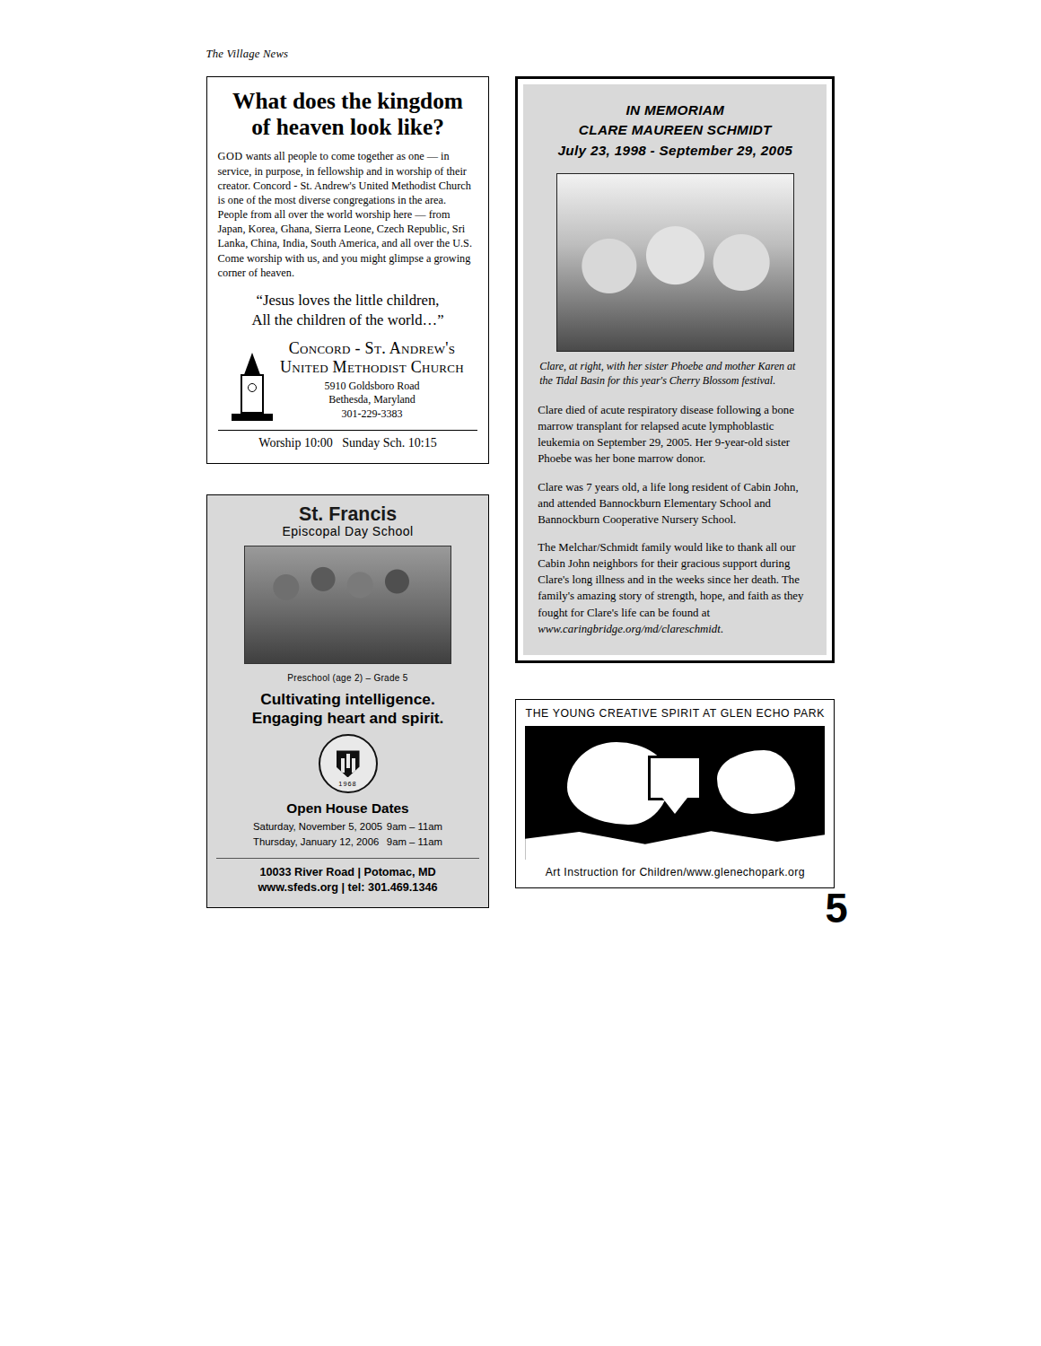The Village News
What does the kingdom
of heaven look like?
GOD wants all people to come together as one — in service, in purpose, in fellowship and in worship of their creator. Concord - St. Andrew's United Methodist Church is one of the most diverse congregations in the area. People from all over the world worship here — from Japan, Korea, Ghana, Sierra Leone, Czech Republic, Sri Lanka, China, India, South America, and all over the U.S. Come worship with us, and you might glimpse a growing corner of heaven.
“Jesus loves the little children,
All the children of the world…”
Concord - St. Andrew's
United Methodist Church
5910 Goldsboro Road
Bethesda, Maryland
301-229-3383
Worship 10:00 Sunday Sch. 10:15
St. Francis
Episcopal Day School
Preschool (age 2) – Grade 5
Cultivating intelligence.
Engaging heart and spirit.
1968
Open House Dates
Saturday, November 5, 20059am – 11am
Thursday, January 12, 20069am – 11am
10033 River Road | Potomac, MD
www.sfeds.org | tel: 301.469.1346
IN MEMORIAM
CLARE MAUREEN SCHMIDT
July 23, 1998 - September 29, 2005
Clare, at right, with her sister Phoebe and mother Karen at the Tidal Basin for this year's Cherry Blossom festival.
Clare died of acute respiratory disease following a bone marrow transplant for relapsed acute lymphoblastic leukemia on September 29, 2005. Her 9-year-old sister Phoebe was her bone marrow donor.
Clare was 7 years old, a life long resident of Cabin John, and attended Bannockburn Elementary School and Bannockburn Cooperative Nursery School.
The Melchar/Schmidt family would like to thank all our Cabin John neighbors for their gracious support during Clare's long illness and in the weeks since her death. The family's amazing story of strength, hope, and faith as they fought for Clare's life can be found at www.caringbridge.org/md/clareschmidt.
THE YOUNG CREATIVE SPIRIT AT GLEN ECHO PARK
Art Instruction for Children/www.glenechopark.org
5